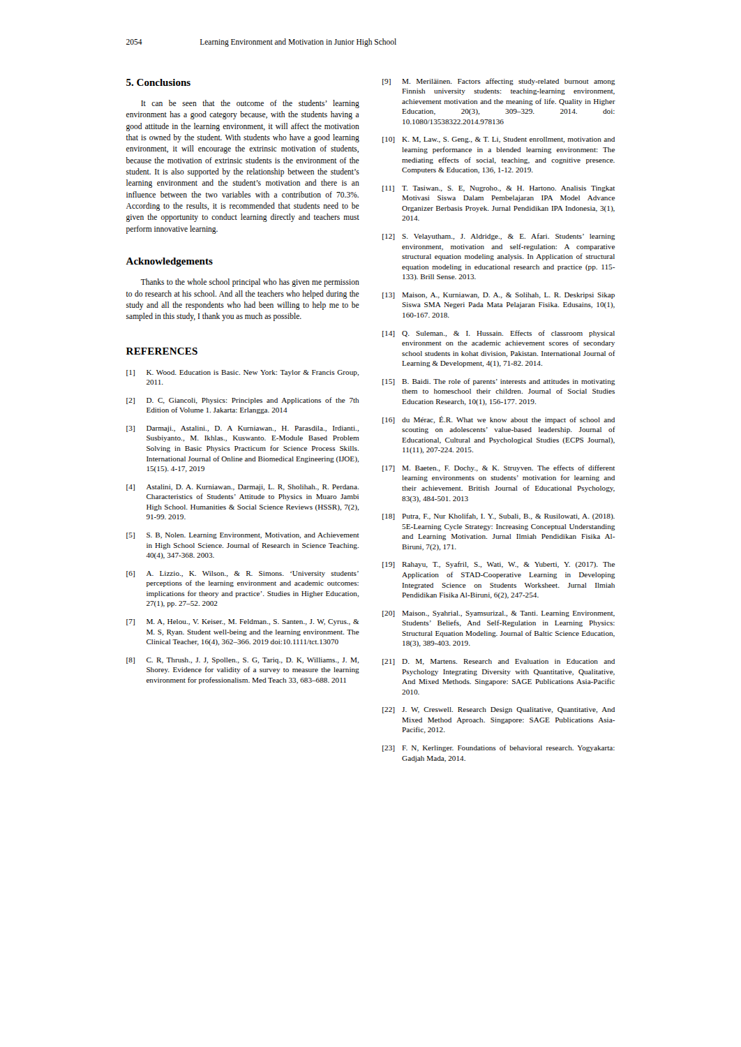2054
Learning Environment and Motivation in Junior High School
5. Conclusions
It can be seen that the outcome of the students’ learning environment has a good category because, with the students having a good attitude in the learning environment, it will affect the motivation that is owned by the student. With students who have a good learning environment, it will encourage the extrinsic motivation of students, because the motivation of extrinsic students is the environment of the student. It is also supported by the relationship between the student’s learning environment and the student’s motivation and there is an influence between the two variables with a contribution of 70.3%. According to the results, it is recommended that students need to be given the opportunity to conduct learning directly and teachers must perform innovative learning.
Acknowledgements
Thanks to the whole school principal who has given me permission to do research at his school. And all the teachers who helped during the study and all the respondents who had been willing to help me to be sampled in this study, I thank you as much as possible.
REFERENCES
[1] K. Wood. Education is Basic. New York: Taylor & Francis Group, 2011.
[2] D. C, Giancoli, Physics: Principles and Applications of the 7th Edition of Volume 1. Jakarta: Erlangga. 2014
[3] Darmaji., Astalini., D. A Kurniawan., H. Parasdila., Irdianti., Susbiyanto., M. Ikhlas., Kuswanto. E-Module Based Problem Solving in Basic Physics Practicum for Science Process Skills. International Journal of Online and Biomedical Engineering (IJOE), 15(15). 4-17, 2019
[4] Astalini, D. A. Kurniawan., Darmaji, L. R, Sholihah., R. Perdana. Characteristics of Students’ Attitude to Physics in Muaro Jambi High School. Humanities & Social Science Reviews (HSSR), 7(2), 91-99. 2019.
[5] S. B, Nolen. Learning Environment, Motivation, and Achievement in High School Science. Journal of Research in Science Teaching. 40(4), 347-368. 2003.
[6] A. Lizzio., K. Wilson., & R. Simons. ‘University students’ perceptions of the learning environment and academic outcomes: implications for theory and practice’. Studies in Higher Education, 27(1), pp. 27–52. 2002
[7] M. A, Helou., V. Keiser., M. Feldman., S. Santen., J. W, Cyrus., & M. S, Ryan. Student well-being and the learning environment. The Clinical Teacher, 16(4), 362–366. 2019 doi:10.1111/tct.13070
[8] C. R, Thrush., J. J, Spollen., S. G, Tariq., D. K, Williams., J. M, Shorey. Evidence for validity of a survey to measure the learning environment for professionalism. Med Teach 33, 683–688. 2011
[9] M. Meriläinen. Factors affecting study-related burnout among Finnish university students: teaching-learning environment, achievement motivation and the meaning of life. Quality in Higher Education, 20(3), 309–329. 2014. doi: 10.1080/13538322.2014.978136
[10] K. M, Law., S. Geng., & T. Li, Student enrollment, motivation and learning performance in a blended learning environment: The mediating effects of social, teaching, and cognitive presence. Computers & Education, 136, 1-12. 2019.
[11] T. Tasiwan., S. E, Nugroho., & H. Hartono. Analisis Tingkat Motivasi Siswa Dalam Pembelajaran IPA Model Advance Organizer Berbasis Proyek. Jurnal Pendidikan IPA Indonesia, 3(1), 2014.
[12] S. Velayutham., J. Aldridge., & E. Afari. Students’ learning environment, motivation and self-regulation: A comparative structural equation modeling analysis. In Application of structural equation modeling in educational research and practice (pp. 115-133). Brill Sense. 2013.
[13] Maison, A., Kurniawan, D. A., & Solihah, L. R. Deskripsi Sikap Siswa SMA Negeri Pada Mata Pelajaran Fisika. Edusains, 10(1), 160-167. 2018.
[14] Q. Suleman., & I. Hussain. Effects of classroom physical environment on the academic achievement scores of secondary school students in kohat division, Pakistan. International Journal of Learning & Development, 4(1), 71-82. 2014.
[15] B. Baidi. The role of parents’ interests and attitudes in motivating them to homeschool their children. Journal of Social Studies Education Research, 10(1), 156-177. 2019.
[16] du Mérac, É.R. What we know about the impact of school and scouting on adolescents’ value-based leadership. Journal of Educational, Cultural and Psychological Studies (ECPS Journal), 11(11), 207-224. 2015.
[17] M. Baeten., F. Dochy., & K. Struyven. The effects of different learning environments on students’ motivation for learning and their achievement. British Journal of Educational Psychology, 83(3), 484-501. 2013
[18] Putra, F., Nur Kholifah, I. Y., Subali, B., & Rusilowati, A. (2018). 5E-Learning Cycle Strategy: Increasing Conceptual Understanding and Learning Motivation. Jurnal Ilmiah Pendidikan Fisika Al-Biruni, 7(2), 171.
[19] Rahayu, T., Syafril, S., Wati, W., & Yuberti, Y. (2017). The Application of STAD-Cooperative Learning in Developing Integrated Science on Students Worksheet. Jurnal Ilmiah Pendidikan Fisika Al-Biruni, 6(2), 247-254.
[20] Maison., Syahrial., Syamsurizal., & Tanti. Learning Environment, Students’ Beliefs, And Self-Regulation in Learning Physics: Structural Equation Modeling. Journal of Baltic Science Education, 18(3), 389-403. 2019.
[21] D. M, Martens. Research and Evaluation in Education and Psychology Integrating Diversity with Quantitative, Qualitative, And Mixed Methods. Singapore: SAGE Publications Asia-Pacific 2010.
[22] J. W, Creswell. Research Design Qualitative, Quantitative, And Mixed Method Aproach. Singapore: SAGE Publications Asia-Pacific, 2012.
[23] F. N, Kerlinger. Foundations of behavioral research. Yogyakarta: Gadjah Mada, 2014.